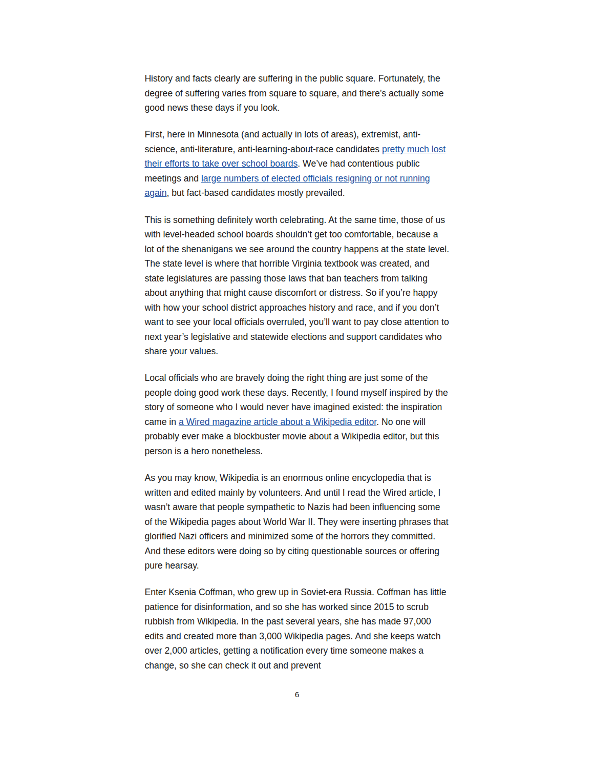History and facts clearly are suffering in the public square. Fortunately, the degree of suffering varies from square to square, and there’s actually some good news these days if you look.
First, here in Minnesota (and actually in lots of areas), extremist, anti-science, anti-literature, anti-learning-about-race candidates pretty much lost their efforts to take over school boards. We’ve had contentious public meetings and large numbers of elected officials resigning or not running again, but fact-based candidates mostly prevailed.
This is something definitely worth celebrating. At the same time, those of us with level-headed school boards shouldn’t get too comfortable, because a lot of the shenanigans we see around the country happens at the state level. The state level is where that horrible Virginia textbook was created, and state legislatures are passing those laws that ban teachers from talking about anything that might cause discomfort or distress. So if you’re happy with how your school district approaches history and race, and if you don’t want to see your local officials overruled, you’ll want to pay close attention to next year’s legislative and statewide elections and support candidates who share your values.
Local officials who are bravely doing the right thing are just some of the people doing good work these days. Recently, I found myself inspired by the story of someone who I would never have imagined existed: the inspiration came in a Wired magazine article about a Wikipedia editor. No one will probably ever make a blockbuster movie about a Wikipedia editor, but this person is a hero nonetheless.
As you may know, Wikipedia is an enormous online encyclopedia that is written and edited mainly by volunteers. And until I read the Wired article, I wasn’t aware that people sympathetic to Nazis had been influencing some of the Wikipedia pages about World War II. They were inserting phrases that glorified Nazi officers and minimized some of the horrors they committed. And these editors were doing so by citing questionable sources or offering pure hearsay.
Enter Ksenia Coffman, who grew up in Soviet-era Russia. Coffman has little patience for disinformation, and so she has worked since 2015 to scrub rubbish from Wikipedia. In the past several years, she has made 97,000 edits and created more than 3,000 Wikipedia pages. And she keeps watch over 2,000 articles, getting a notification every time someone makes a change, so she can check it out and prevent
6